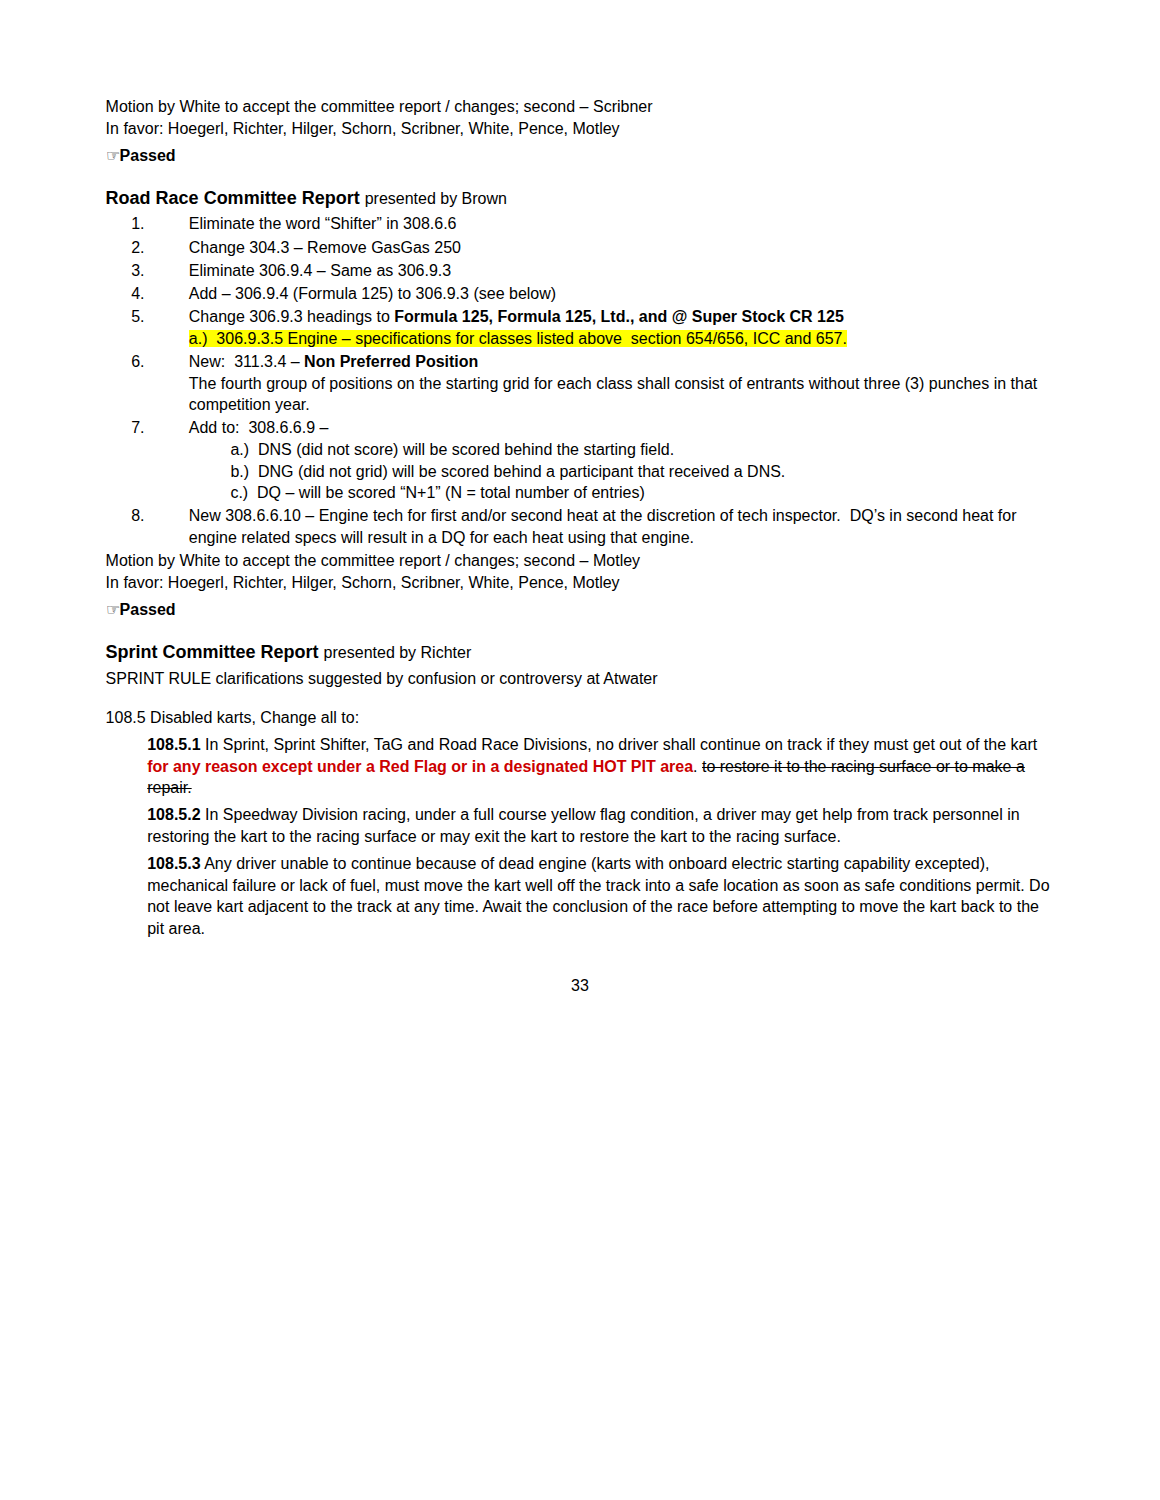Motion by White to accept the committee report / changes; second – Scribner
In favor: Hoegerl, Richter, Hilger, Schorn, Scribner, White, Pence, Motley
☞Passed
Road Race Committee Report presented by Brown
1. Eliminate the word “Shifter” in 308.6.6
2. Change 304.3 – Remove GasGas 250
3. Eliminate 306.9.4 – Same as 306.9.3
4. Add – 306.9.4 (Formula 125) to 306.9.3 (see below)
5. Change 306.9.3 headings to Formula 125, Formula 125, Ltd., and @ Super Stock CR 125
a.) 306.9.3.5 Engine – specifications for classes listed above section 654/656, ICC and 657.
6. New: 311.3.4 – Non Preferred Position
The fourth group of positions on the starting grid for each class shall consist of entrants without three (3) punches in that competition year.
7. Add to: 308.6.6.9 –
a.) DNS (did not score) will be scored behind the starting field.
b.) DNG (did not grid) will be scored behind a participant that received a DNS.
c.) DQ – will be scored “N+1” (N = total number of entries)
8. New 308.6.6.10 – Engine tech for first and/or second heat at the discretion of tech inspector. DQ’s in second heat for engine related specs will result in a DQ for each heat using that engine.
Motion by White to accept the committee report / changes; second – Motley
In favor: Hoegerl, Richter, Hilger, Schorn, Scribner, White, Pence, Motley
☞Passed
Sprint Committee Report presented by Richter
SPRINT RULE clarifications suggested by confusion or controversy at Atwater
108.5 Disabled karts, Change all to:
108.5.1 In Sprint, Sprint Shifter, TaG and Road Race Divisions, no driver shall continue on track if they must get out of the kart for any reason except under a Red Flag or in a designated HOT PIT area. to restore it to the racing surface or to make a repair.
108.5.2 In Speedway Division racing, under a full course yellow flag condition, a driver may get help from track personnel in restoring the kart to the racing surface or may exit the kart to restore the kart to the racing surface.
108.5.3 Any driver unable to continue because of dead engine (karts with onboard electric starting capability excepted), mechanical failure or lack of fuel, must move the kart well off the track into a safe location as soon as safe conditions permit. Do not leave kart adjacent to the track at any time. Await the conclusion of the race before attempting to move the kart back to the pit area.
33